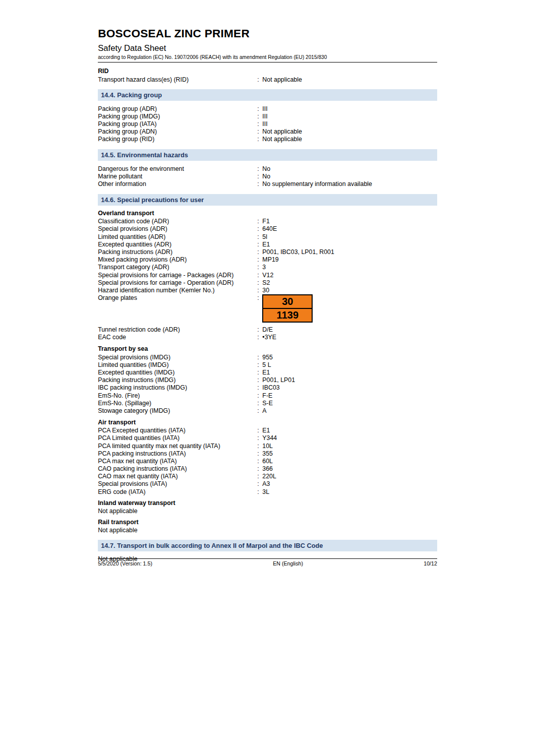BOSCOSEAL ZINC PRIMER
Safety Data Sheet
according to Regulation (EC) No. 1907/2006 (REACH) with its amendment Regulation (EU) 2015/830
RID
| Transport hazard class(es) (RID) | : | Not applicable |
14.4. Packing group
| Packing group (ADR) | : | III |
| Packing group (IMDG) | : | III |
| Packing group (IATA) | : | III |
| Packing group (ADN) | : | Not applicable |
| Packing group (RID) | : | Not applicable |
14.5. Environmental hazards
| Dangerous for the environment | : | No |
| Marine pollutant | : | No |
| Other information | : | No supplementary information available |
14.6. Special precautions for user
Overland transport
| Classification code (ADR) | : | F1 |
| Special provisions (ADR) | : | 640E |
| Limited quantities (ADR) | : | 5l |
| Excepted quantities (ADR) | : | E1 |
| Packing instructions (ADR) | : | P001, IBC03, LP01, R001 |
| Mixed packing provisions (ADR) | : | MP19 |
| Transport category (ADR) | : | 3 |
| Special provisions for carriage - Packages (ADR) | : | V12 |
| Special provisions for carriage - Operation (ADR) | : | S2 |
| Hazard identification number (Kemler No.) | : | 30 |
| Orange plates | : | 30 1139 |
| Tunnel restriction code (ADR) | : | D/E |
| EAC code | : | •3YE |
Transport by sea
| Special provisions (IMDG) | : | 955 |
| Limited quantities (IMDG) | : | 5 L |
| Excepted quantities (IMDG) | : | E1 |
| Packing instructions (IMDG) | : | P001, LP01 |
| IBC packing instructions (IMDG) | : | IBC03 |
| EmS-No. (Fire) | : | F-E |
| EmS-No. (Spillage) | : | S-E |
| Stowage category (IMDG) | : | A |
Air transport
| PCA Excepted quantities (IATA) | : | E1 |
| PCA Limited quantities (IATA) | : | Y344 |
| PCA limited quantity max net quantity (IATA) | : | 10L |
| PCA packing instructions (IATA) | : | 355 |
| PCA max net quantity (IATA) | : | 60L |
| CAO packing instructions (IATA) | : | 366 |
| CAO max net quantity (IATA) | : | 220L |
| Special provisions (IATA) | : | A3 |
| ERG code (IATA) | : | 3L |
Inland waterway transport
Not applicable
Rail transport
Not applicable
14.7. Transport in bulk according to Annex II of Marpol and the IBC Code
Not applicable
5/5/2020 (Version: 1.5) EN (English) 10/12